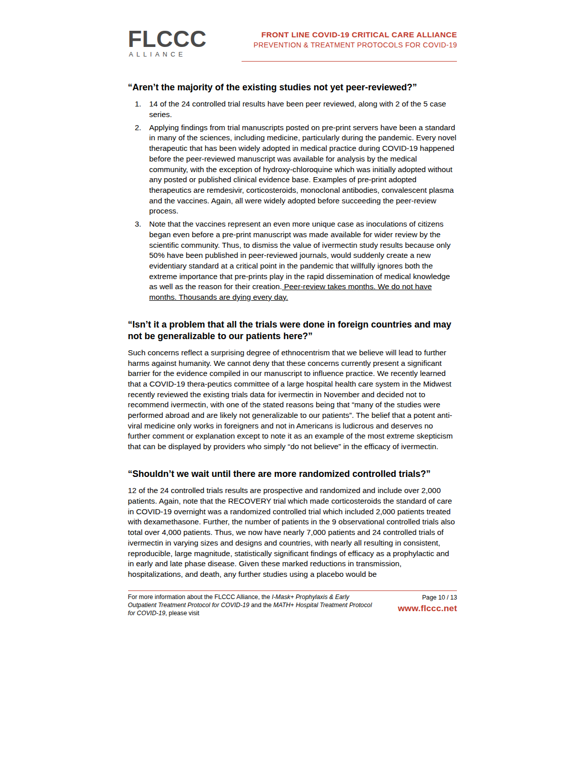FLCCC
ALLIANCE
Front Line COVID-19 Critical Care Alliance
Prevention & Treatment Protocols for COVID-19
“Aren’t the majority of the existing studies not yet peer-reviewed?”
14 of the 24 controlled trial results have been peer reviewed, along with 2 of the 5 case series.
Applying findings from trial manuscripts posted on pre-print servers have been a standard in many of the sciences, including medicine, particularly during the pandemic. Every novel therapeutic that has been widely adopted in medical practice during COVID-19 happened before the peer-reviewed manuscript was available for analysis by the medical community, with the exception of hydroxy-chloroquine which was initially adopted without any posted or published clinical evidence base. Examples of pre-print adopted therapeutics are remdesivir, corticosteroids, monoclonal antibodies, convalescent plasma and the vaccines. Again, all were widely adopted before succeeding the peer-review process.
Note that the vaccines represent an even more unique case as inoculations of citizens began even before a pre-print manuscript was made available for wider review by the scientific community. Thus, to dismiss the value of ivermectin study results because only 50% have been published in peer-reviewed journals, would suddenly create a new evidentiary standard at a critical point in the pandemic that willfully ignores both the extreme importance that pre-prints play in the rapid dissemination of medical knowledge as well as the reason for their creation. Peer-review takes months. We do not have months. Thousands are dying every day.
“Isn’t it a problem that all the trials were done in foreign countries and may not be generalizable to our patients here?”
Such concerns reflect a surprising degree of ethnocentrism that we believe will lead to further harms against humanity. We cannot deny that these concerns currently present a significant barrier for the evidence compiled in our manuscript to influence practice. We recently learned that a COVID-19 thera-peutics committee of a large hospital health care system in the Midwest recently reviewed the existing trials data for ivermectin in November and decided not to recommend ivermectin, with one of the stated reasons being that “many of the studies were performed abroad and are likely not generalizable to our patients”. The belief that a potent anti-viral medicine only works in foreigners and not in Americans is ludicrous and deserves no further comment or explanation except to note it as an example of the most extreme skepticism that can be displayed by providers who simply “do not believe” in the efficacy of ivermectin.
“Shouldn’t we wait until there are more randomized controlled trials?”
12 of the 24 controlled trials results are prospective and randomized and include over 2,000 patients. Again, note that the RECOVERY trial which made corticosteroids the standard of care in COVID-19 overnight was a randomized controlled trial which included 2,000 patients treated with dexamethasone. Further, the number of patients in the 9 observational controlled trials also total over 4,000 patients. Thus, we now have nearly 7,000 patients and 24 controlled trials of ivermectin in varying sizes and designs and countries, with nearly all resulting in consistent, reproducible, large magnitude, statistically significant findings of efficacy as a prophylactic and in early and late phase disease. Given these marked reductions in transmission, hospitalizations, and death, any further studies using a placebo would be
For more information about the FLCCC Alliance, the I-Mask+ Prophylaxis & Early Outpatient Treatment Protocol for COVID-19 and the MATH+ Hospital Treatment Protocol for COVID-19, please visit
Page 10 / 13
www.flccc.net